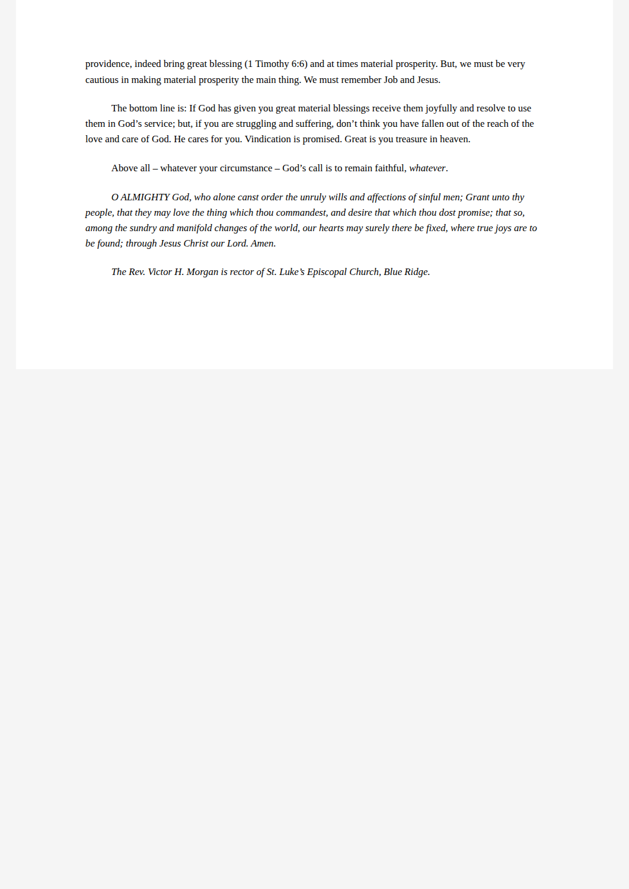providence, indeed bring great blessing (1 Timothy 6:6) and at times material prosperity. But, we must be very cautious in making material prosperity the main thing. We must remember Job and Jesus.
The bottom line is: If God has given you great material blessings receive them joyfully and resolve to use them in God’s service; but, if you are struggling and suffering, don’t think you have fallen out of the reach of the love and care of God. He cares for you. Vindication is promised. Great is you treasure in heaven.
Above all – whatever your circumstance – God’s call is to remain faithful, whatever.
O ALMIGHTY God, who alone canst order the unruly wills and affections of sinful men; Grant unto thy people, that they may love the thing which thou commandest, and desire that which thou dost promise; that so, among the sundry and manifold changes of the world, our hearts may surely there be fixed, where true joys are to be found; through Jesus Christ our Lord. Amen.
The Rev. Victor H. Morgan is rector of St. Luke’s Episcopal Church, Blue Ridge.